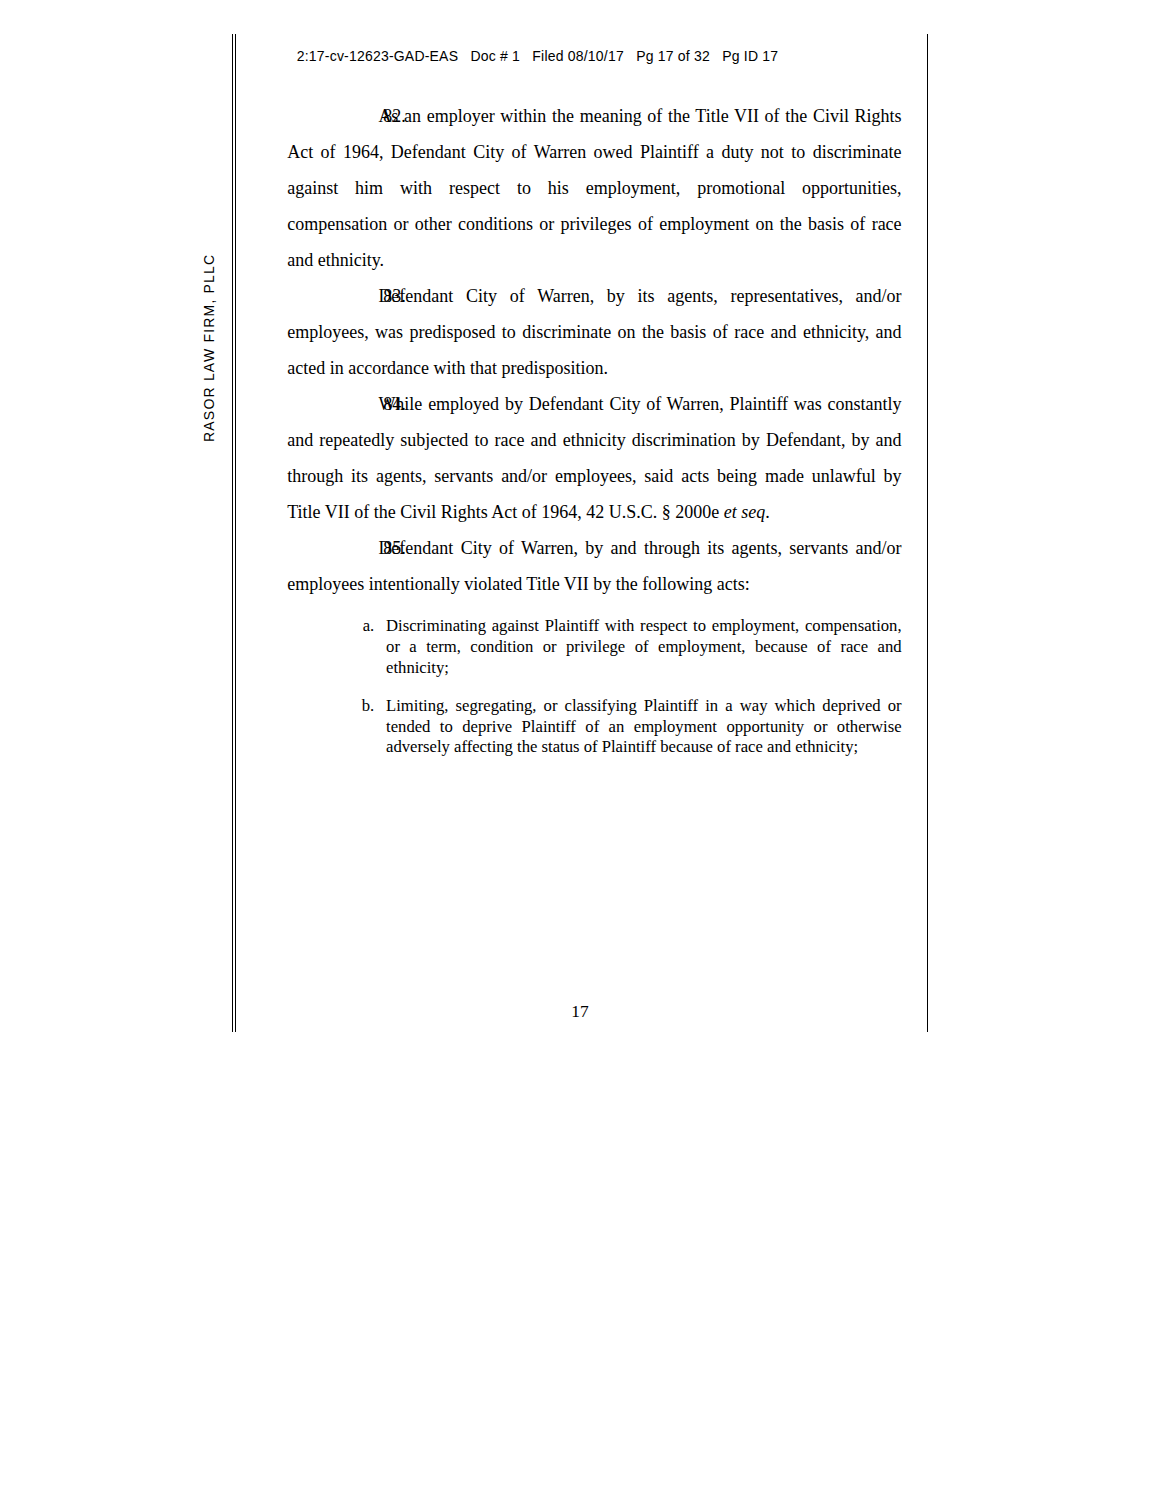2:17-cv-12623-GAD-EAS Doc # 1 Filed 08/10/17 Pg 17 of 32 Pg ID 17
RASOR LAW FIRM, PLLC
82. As an employer within the meaning of the Title VII of the Civil Rights Act of 1964, Defendant City of Warren owed Plaintiff a duty not to discriminate against him with respect to his employment, promotional opportunities, compensation or other conditions or privileges of employment on the basis of race and ethnicity.
83. Defendant City of Warren, by its agents, representatives, and/or employees, was predisposed to discriminate on the basis of race and ethnicity, and acted in accordance with that predisposition.
84. While employed by Defendant City of Warren, Plaintiff was constantly and repeatedly subjected to race and ethnicity discrimination by Defendant, by and through its agents, servants and/or employees, said acts being made unlawful by Title VII of the Civil Rights Act of 1964, 42 U.S.C. § 2000e et seq.
85. Defendant City of Warren, by and through its agents, servants and/or employees intentionally violated Title VII by the following acts:
Discriminating against Plaintiff with respect to employment, compensation, or a term, condition or privilege of employment, because of race and ethnicity;
Limiting, segregating, or classifying Plaintiff in a way which deprived or tended to deprive Plaintiff of an employment opportunity or otherwise adversely affecting the status of Plaintiff because of race and ethnicity;
17